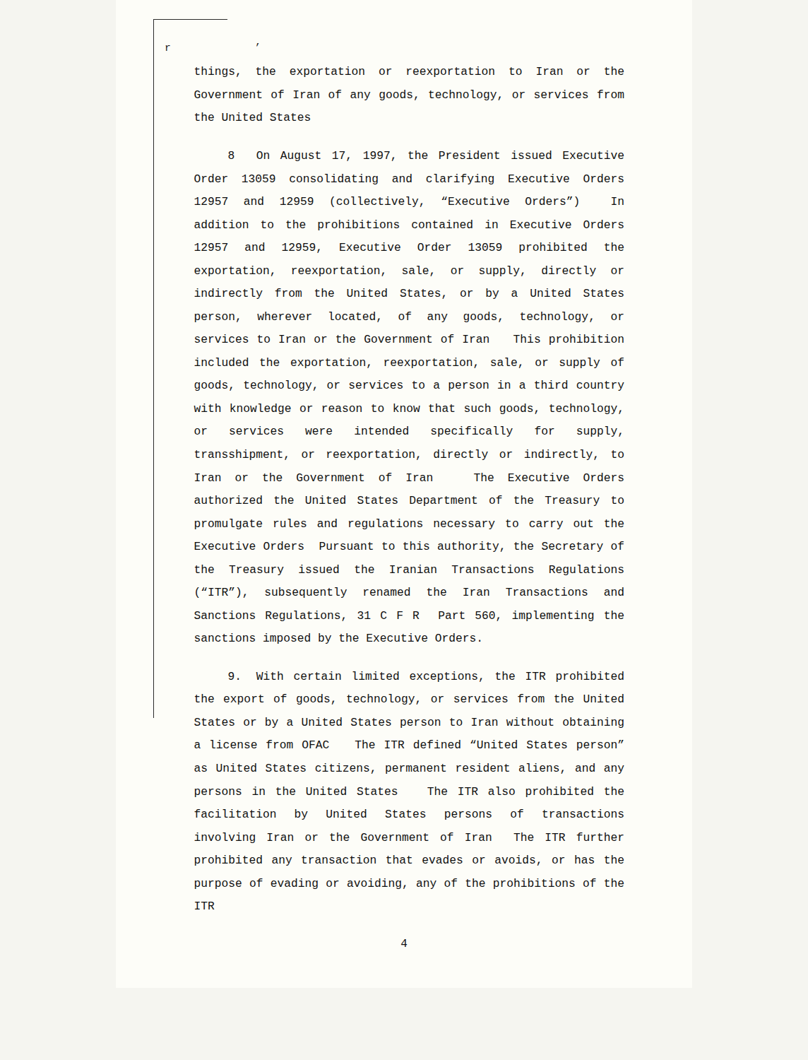r ’
things, the exportation or reexportation to Iran or the Government of Iran of any goods, technology, or services from the United States
8 On August 17, 1997, the President issued Executive Order 13059 consolidating and clarifying Executive Orders 12957 and 12959 (collectively, “Executive Orders”) In addition to the prohibitions contained in Executive Orders 12957 and 12959, Executive Order 13059 prohibited the exportation, reexportation, sale, or supply, directly or indirectly from the United States, or by a United States person, wherever located, of any goods, technology, or services to Iran or the Government of Iran This prohibition included the exportation, reexportation, sale, or supply of goods, technology, or services to a person in a third country with knowledge or reason to know that such goods, technology, or services were intended specifically for supply, transshipment, or reexportation, directly or indirectly, to Iran or the Government of Iran The Executive Orders authorized the United States Department of the Treasury to promulgate rules and regulations necessary to carry out the Executive Orders Pursuant to this authority, the Secretary of the Treasury issued the Iranian Transactions Regulations (“ITR”), subsequently renamed the Iran Transactions and Sanctions Regulations, 31 C F R Part 560, implementing the sanctions imposed by the Executive Orders.
9. With certain limited exceptions, the ITR prohibited the export of goods, technology, or services from the United States or by a United States person to Iran without obtaining a license from OFAC The ITR defined “United States person” as United States citizens, permanent resident aliens, and any persons in the United States The ITR also prohibited the facilitation by United States persons of transactions involving Iran or the Government of Iran The ITR further prohibited any transaction that evades or avoids, or has the purpose of evading or avoiding, any of the prohibitions of the ITR
4